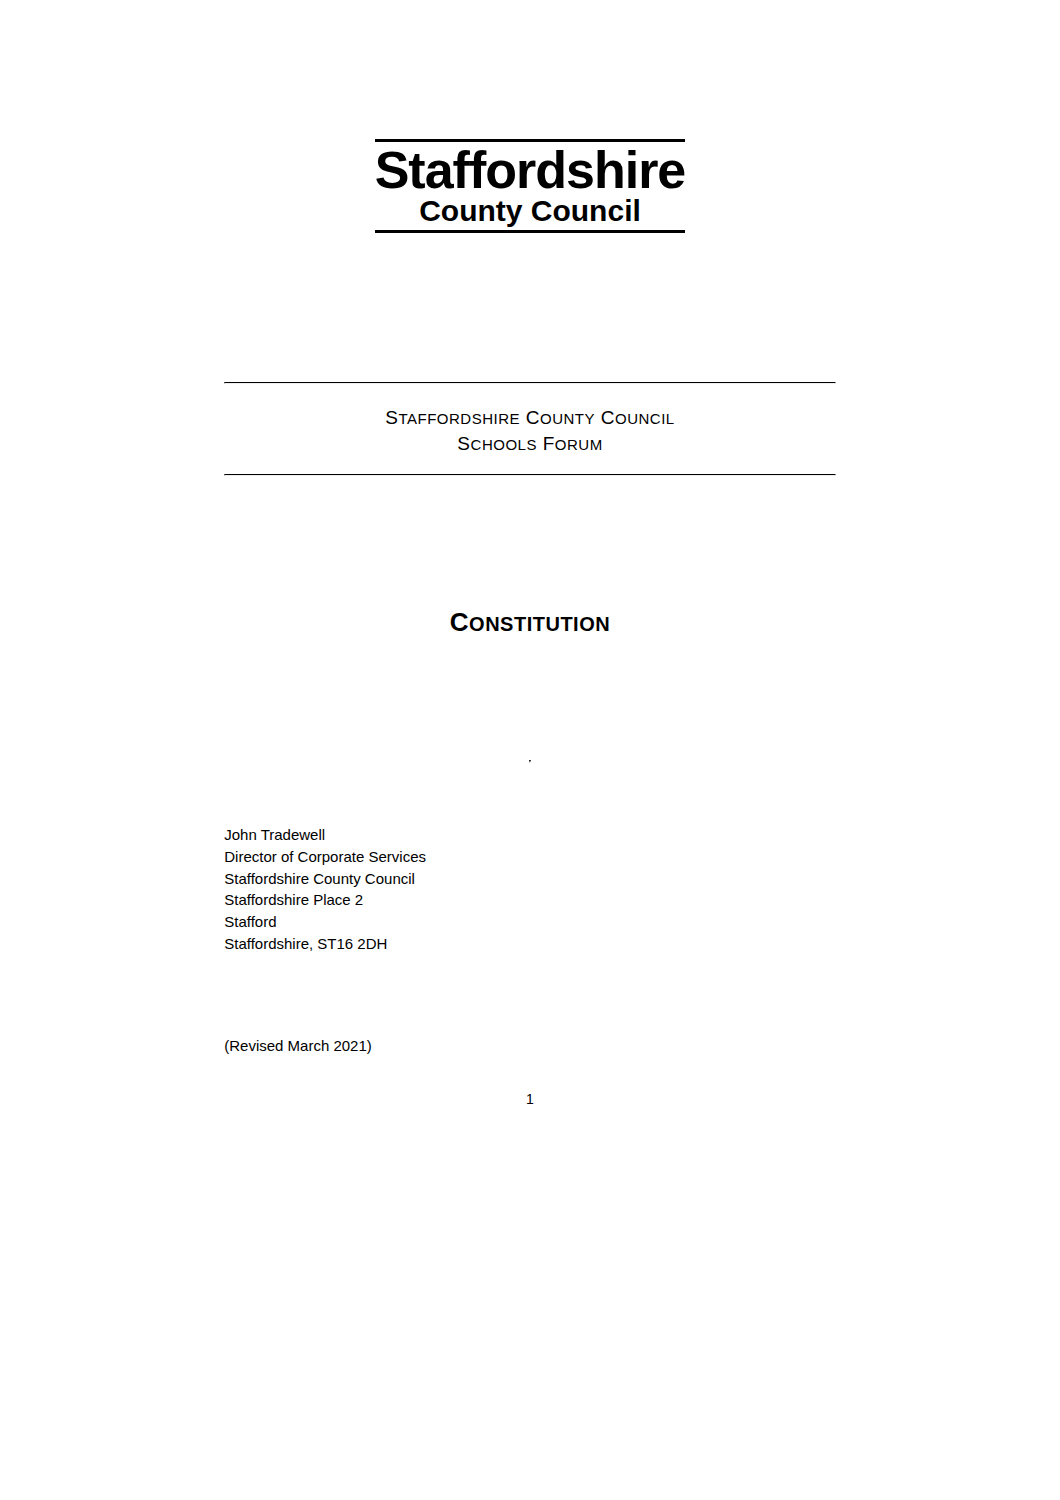Staffordshire
County Council
STAFFORDSHIRE COUNTY COUNCIL
SCHOOLS FORUM
CONSTITUTION
John Tradewell
Director of Corporate Services
Staffordshire County Council
Staffordshire Place 2
Stafford
Staffordshire, ST16 2DH
(Revised March 2021)
1